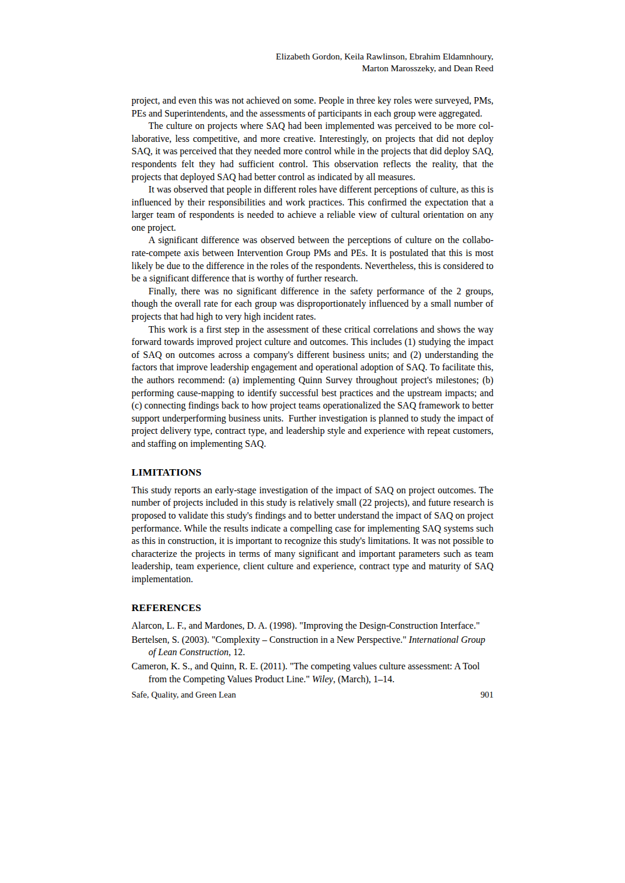Elizabeth Gordon, Keila Rawlinson, Ebrahim Eldamnhoury,
Marton Marosszeky, and Dean Reed
project, and even this was not achieved on some. People in three key roles were surveyed, PMs, PEs and Superintendents, and the assessments of participants in each group were aggregated.
The culture on projects where SAQ had been implemented was perceived to be more collaborative, less competitive, and more creative. Interestingly, on projects that did not deploy SAQ, it was perceived that they needed more control while in the projects that did deploy SAQ, respondents felt they had sufficient control. This observation reflects the reality, that the projects that deployed SAQ had better control as indicated by all measures.
It was observed that people in different roles have different perceptions of culture, as this is influenced by their responsibilities and work practices. This confirmed the expectation that a larger team of respondents is needed to achieve a reliable view of cultural orientation on any one project.
A significant difference was observed between the perceptions of culture on the collaborate-compete axis between Intervention Group PMs and PEs. It is postulated that this is most likely be due to the difference in the roles of the respondents. Nevertheless, this is considered to be a significant difference that is worthy of further research.
Finally, there was no significant difference in the safety performance of the 2 groups, though the overall rate for each group was disproportionately influenced by a small number of projects that had high to very high incident rates.
This work is a first step in the assessment of these critical correlations and shows the way forward towards improved project culture and outcomes. This includes (1) studying the impact of SAQ on outcomes across a company's different business units; and (2) understanding the factors that improve leadership engagement and operational adoption of SAQ. To facilitate this, the authors recommend: (a) implementing Quinn Survey throughout project's milestones; (b) performing cause-mapping to identify successful best practices and the upstream impacts; and (c) connecting findings back to how project teams operationalized the SAQ framework to better support underperforming business units. Further investigation is planned to study the impact of project delivery type, contract type, and leadership style and experience with repeat customers, and staffing on implementing SAQ.
Limitations
This study reports an early-stage investigation of the impact of SAQ on project outcomes. The number of projects included in this study is relatively small (22 projects), and future research is proposed to validate this study's findings and to better understand the impact of SAQ on project performance. While the results indicate a compelling case for implementing SAQ systems such as this in construction, it is important to recognize this study's limitations. It was not possible to characterize the projects in terms of many significant and important parameters such as team leadership, team experience, client culture and experience, contract type and maturity of SAQ implementation.
References
Alarcon, L. F., and Mardones, D. A. (1998). "Improving the Design-Construction Interface."
Bertelsen, S. (2003). "Complexity – Construction in a New Perspective." International Group of Lean Construction, 12.
Cameron, K. S., and Quinn, R. E. (2011). "The competing values culture assessment: A Tool from the Competing Values Product Line." Wiley, (March), 1–14.
Safe, Quality, and Green Lean 901